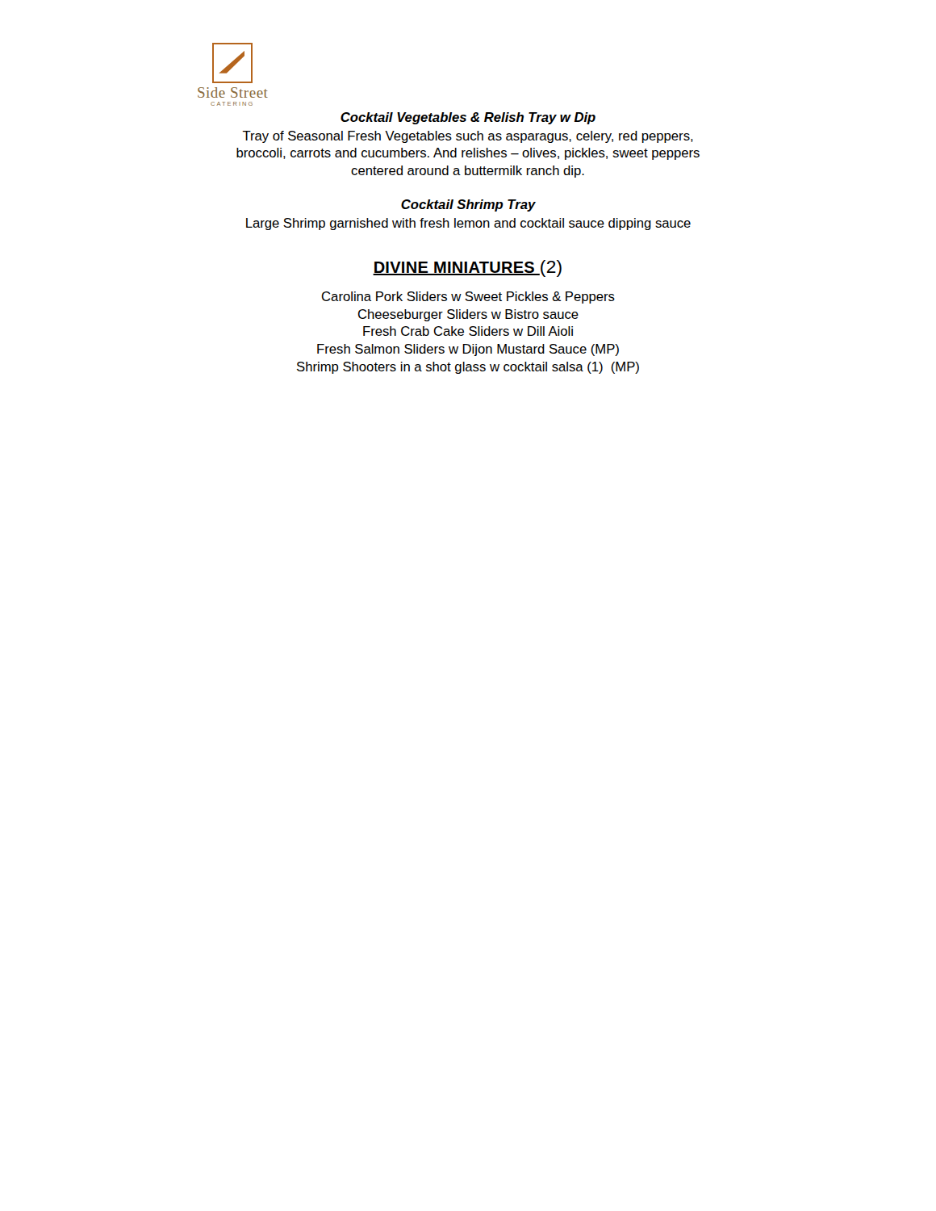Side Street CATERING
Cocktail Vegetables & Relish Tray w Dip
Tray of Seasonal Fresh Vegetables such as asparagus, celery, red peppers, broccoli, carrots and cucumbers. And relishes – olives, pickles, sweet peppers centered around a buttermilk ranch dip.
Cocktail Shrimp Tray
Large Shrimp garnished with fresh lemon and cocktail sauce dipping sauce
DIVINE MINIATURES (2)
Carolina Pork Sliders w Sweet Pickles & Peppers
Cheeseburger Sliders w Bistro sauce
Fresh Crab Cake Sliders w Dill Aioli
Fresh Salmon Sliders w Dijon Mustard Sauce (MP)
Shrimp Shooters in a shot glass w cocktail salsa (1) (MP)